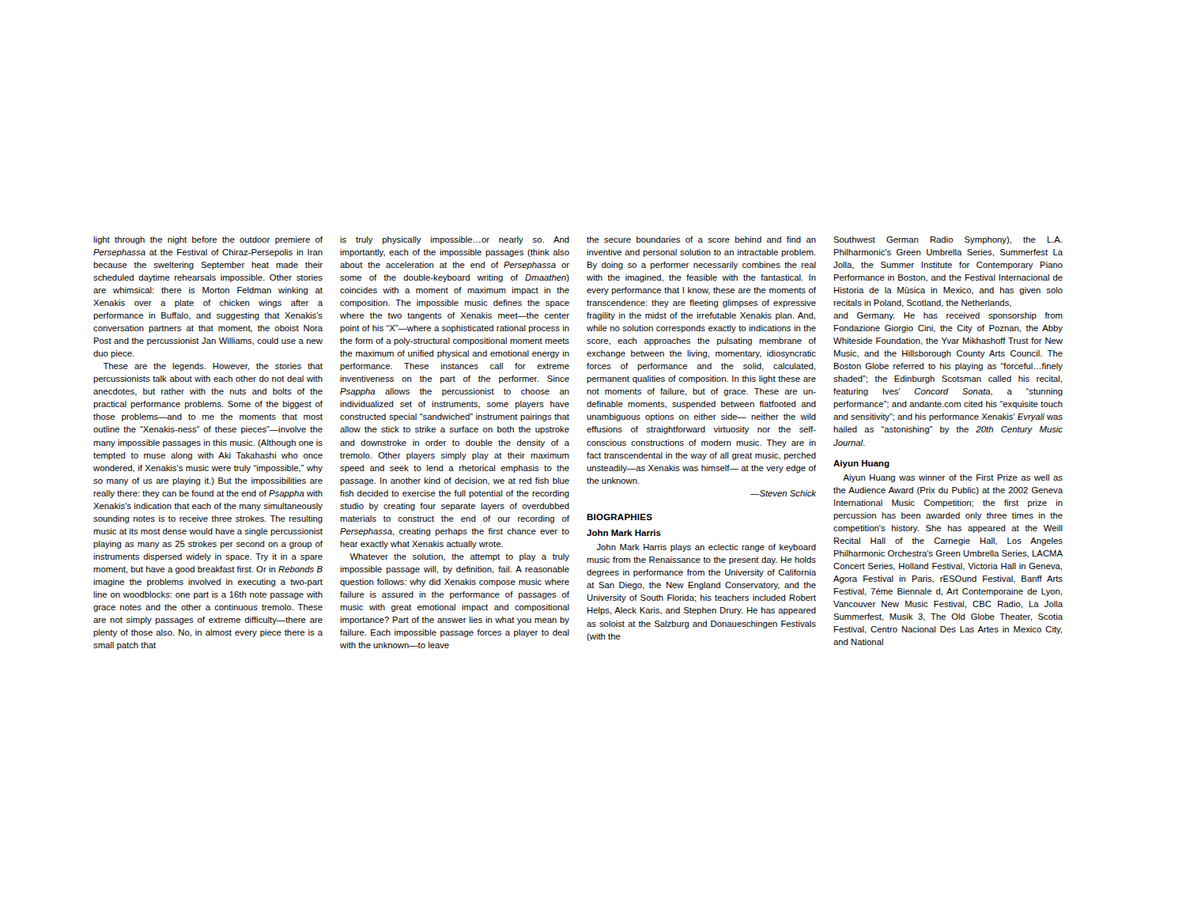light through the night before the outdoor premiere of Persephassa at the Festival of Chiraz-Persepolis in Iran because the sweltering September heat made their scheduled daytime rehearsals impossible. Other stories are whimsical: there is Morton Feldman winking at Xenakis over a plate of chicken wings after a performance in Buffalo, and suggesting that Xenakis's conversation partners at that moment, the oboist Nora Post and the percussionist Jan Williams, could use a new duo piece.
These are the legends. However, the stories that percussionists talk about with each other do not deal with anecdotes, but rather with the nuts and bolts of the practical performance problems. Some of the biggest of those problems—and to me the moments that most outline the “Xenakis-ness” of these pieces”—involve the many impossible passages in this music. (Although one is tempted to muse along with Aki Takahashi who once wondered, if Xenakis's music were truly “impossible,” why so many of us are playing it.) But the impossibilities are really there: they can be found at the end of Psappha with Xenakis's indication that each of the many simultaneously sounding notes is to receive three strokes. The resulting music at its most dense would have a single percussionist playing as many as 25 strokes per second on a group of instruments dispersed widely in space. Try it in a spare moment, but have a good breakfast first. Or in Rebonds B imagine the problems involved in executing a two-part line on woodblocks: one part is a 16th note passage with grace notes and the other a continuous tremolo. These are not simply passages of extreme difficulty—there are plenty of those also. No, in almost every piece there is a small patch that
is truly physically impossible…or nearly so. And importantly, each of the impossible passages (think also about the acceleration at the end of Persephassa or some of the double-keyboard writing of Dmaathen) coincides with a moment of maximum impact in the composition. The impossible music defines the space where the two tangents of Xenakis meet—the center point of his “X”—where a sophisticated rational process in the form of a poly-structural compositional moment meets the maximum of unified physical and emotional energy in performance. These instances call for extreme inventiveness on the part of the performer. Since Psappha allows the percussionist to choose an individualized set of instruments, some players have constructed special “sandwiched” instrument pairings that allow the stick to strike a surface on both the upstroke and downstroke in order to double the density of a tremolo. Other players simply play at their maximum speed and seek to lend a rhetorical emphasis to the passage. In another kind of decision, we at red fish blue fish decided to exercise the full potential of the recording studio by creating four separate layers of overdubbed materials to construct the end of our recording of Persephassa, creating perhaps the first chance ever to hear exactly what Xenakis actually wrote.
Whatever the solution, the attempt to play a truly impossible passage will, by definition, fail. A reasonable question follows: why did Xenakis compose music where failure is assured in the performance of passages of music with great emotional impact and compositional importance? Part of the answer lies in what you mean by failure. Each impossible passage forces a player to deal with the unknown—to leave
the secure boundaries of a score behind and find an inventive and personal solution to an intractable problem. By doing so a performer necessarily combines the real with the imagined, the feasible with the fantastical. In every performance that I know, these are the moments of transcendence: they are fleeting glimpses of expressive fragility in the midst of the irrefutable Xenakis plan. And, while no solution corresponds exactly to indications in the score, each approaches the pulsating membrane of exchange between the living, momentary, idiosyncratic forces of performance and the solid, calculated, permanent qualities of composition. In this light these are not moments of failure, but of grace. These are un-definable moments, suspended between flatfooted and unambiguous options on either side— neither the wild effusions of straightforward virtuosity nor the self-conscious constructions of modern music. They are in fact transcendental in the way of all great music, perched unsteadily—as Xenakis was himself— at the very edge of the unknown.
—Steven Schick
BIOGRAPHIES
John Mark Harris
John Mark Harris plays an eclectic range of keyboard music from the Renaissance to the present day. He holds degrees in performance from the University of California at San Diego, the New England Conservatory, and the University of South Florida; his teachers included Robert Helps, Aleck Karis, and Stephen Drury. He has appeared as soloist at the Salzburg and Donaueschingen Festivals (with the
Southwest German Radio Symphony), the L.A. Philharmonic's Green Umbrella Series, Summerfest La Jolla, the Summer Institute for Contemporary Piano Performance in Boston, and the Festival Internacional de Historia de la Mùsica in Mexico, and has given solo recitals in Poland, Scotland, the Netherlands,
and Germany. He has received sponsorship from Fondazione Giorgio Cini, the City of Poznan, the Abby Whiteside Foundation, the Yvar Mikhashoff Trust for New Music, and the Hillsborough County Arts Council. The Boston Globe referred to his playing as “forceful…finely shaded”; the Edinburgh Scotsman called his recital, featuring Ives' Concord Sonata, a “stunning performance”; and andante.com cited his “exquisite touch and sensitivity”; and his performance Xenakis' Evryali was hailed as “astonishing” by the 20th Century Music Journal.
Aiyun Huang
Aiyun Huang was winner of the First Prize as well as the Audience Award (Prix du Public) at the 2002 Geneva International Music Competition; the first prize in percussion has been awarded only three times in the competition's history. She has appeared at the Weill Recital Hall of the Carnegie Hall, Los Angeles Philharmonic Orchestra's Green Umbrella Series, LACMA Concert Series, Holland Festival, Victoria Hall in Geneva, Agora Festival in Paris, rESOund Festival, Banff Arts Festival, 7éme Biennale d, Art Contemporaine de Lyon, Vancouver New Music Festival, CBC Radio, La Jolla Summerfest, Musik 3, The Old Globe Theater, Scotia Festival, Centro Nacional Des Las Artes in Mexico City, and National